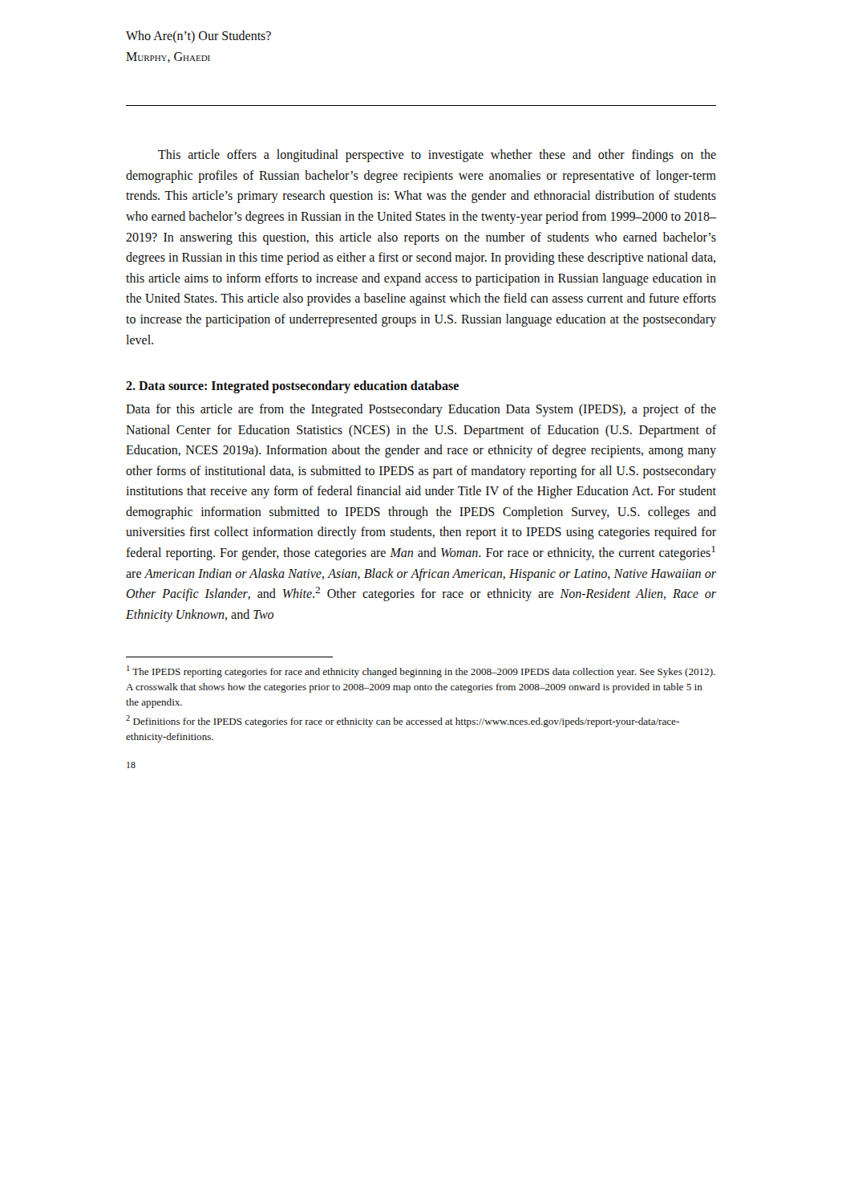Who Are(n’t) Our Students? Murphy, Ghaedi
This article offers a longitudinal perspective to investigate whether these and other findings on the demographic profiles of Russian bachelor’s degree recipients were anomalies or representative of longer-term trends. This article’s primary research question is: What was the gender and ethnoracial distribution of students who earned bachelor’s degrees in Russian in the United States in the twenty-year period from 1999–2000 to 2018–2019? In answering this question, this article also reports on the number of students who earned bachelor’s degrees in Russian in this time period as either a first or second major. In providing these descriptive national data, this article aims to inform efforts to increase and expand access to participation in Russian language education in the United States. This article also provides a baseline against which the field can assess current and future efforts to increase the participation of underrepresented groups in U.S. Russian language education at the postsecondary level.
2. Data source: Integrated postsecondary education database
Data for this article are from the Integrated Postsecondary Education Data System (IPEDS), a project of the National Center for Education Statistics (NCES) in the U.S. Department of Education (U.S. Department of Education, NCES 2019a). Information about the gender and race or ethnicity of degree recipients, among many other forms of institutional data, is submitted to IPEDS as part of mandatory reporting for all U.S. postsecondary institutions that receive any form of federal financial aid under Title IV of the Higher Education Act. For student demographic information submitted to IPEDS through the IPEDS Completion Survey, U.S. colleges and universities first collect information directly from students, then report it to IPEDS using categories required for federal reporting. For gender, those categories are Man and Woman. For race or ethnicity, the current categories1 are American Indian or Alaska Native, Asian, Black or African American, Hispanic or Latino, Native Hawaiian or Other Pacific Islander, and White.2 Other categories for race or ethnicity are Non-Resident Alien, Race or Ethnicity Unknown, and Two
1 The IPEDS reporting categories for race and ethnicity changed beginning in the 2008–2009 IPEDS data collection year. See Sykes (2012). A crosswalk that shows how the categories prior to 2008–2009 map onto the categories from 2008–2009 onward is provided in table 5 in the appendix.
2 Definitions for the IPEDS categories for race or ethnicity can be accessed at https://www.nces.ed.gov/ipeds/report-your-data/race-ethnicity-definitions.
18